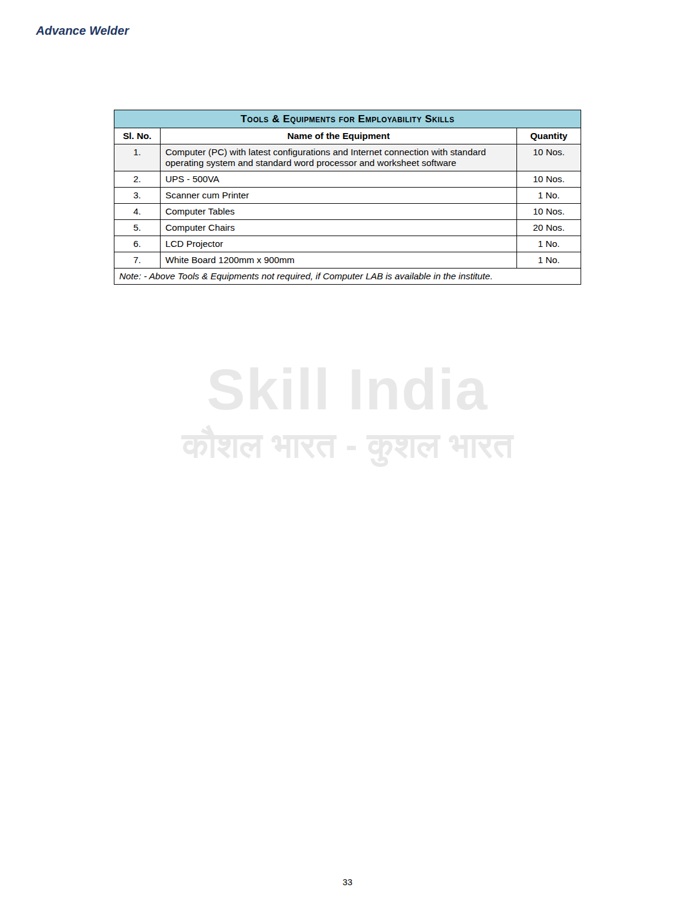Advance Welder
Skill India
कौशल भारत - कुशल भारत
| Tools & Equipments for Employability Skills |
| Sl. No. | Name of the Equipment | Quantity |
| 1. | Computer (PC) with latest configurations and Internet connection with standard operating system and standard word processor and worksheet software | 10 Nos. |
| 2. | UPS - 500VA | 10 Nos. |
| 3. | Scanner cum Printer | 1 No. |
| 4. | Computer Tables | 10 Nos. |
| 5. | Computer Chairs | 20 Nos. |
| 6. | LCD Projector | 1 No. |
| 7. | White Board 1200mm x 900mm | 1 No. |
| Note: - Above Tools & Equipments not required, if Computer LAB is available in the institute. |
33